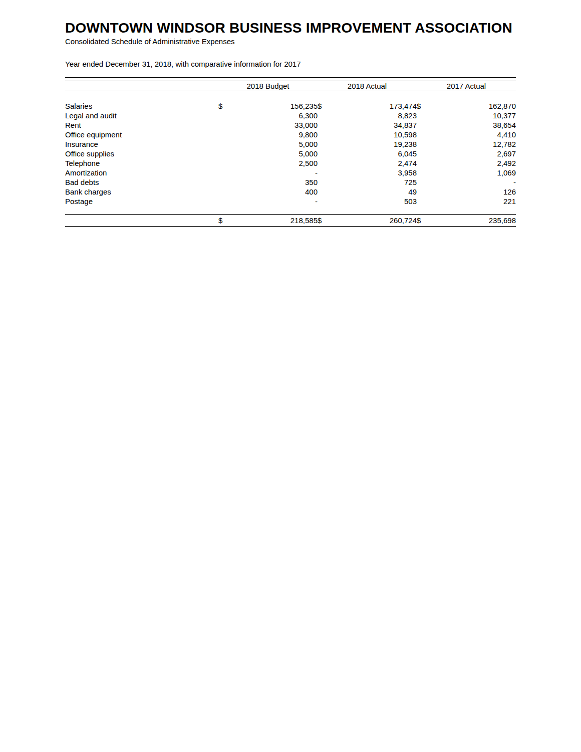DOWNTOWN WINDSOR BUSINESS IMPROVEMENT ASSOCIATION
Consolidated Schedule of Administrative Expenses
Year ended December 31, 2018, with comparative information for 2017
| | 2018 Budget | 2018 Actual | 2017 Actual |
| --- | --- | --- | --- |
| Salaries | $ | 156,235 | $ | 173,474 | $ | 162,870 |
| Legal and audit | | 6,300 | | 8,823 | | 10,377 |
| Rent | | 33,000 | | 34,837 | | 38,654 |
| Office equipment | | 9,800 | | 10,598 | | 4,410 |
| Insurance | | 5,000 | | 19,238 | | 12,782 |
| Office supplies | | 5,000 | | 6,045 | | 2,697 |
| Telephone | | 2,500 | | 2,474 | | 2,492 |
| Amortization | | - | | 3,958 | | 1,069 |
| Bad debts | | 350 | | 725 | | - |
| Bank charges | | 400 | | 49 | | 126 |
| Postage | | - | | 503 | | 221 |
| | $ | 218,585 | $ | 260,724 | $ | 235,698 |